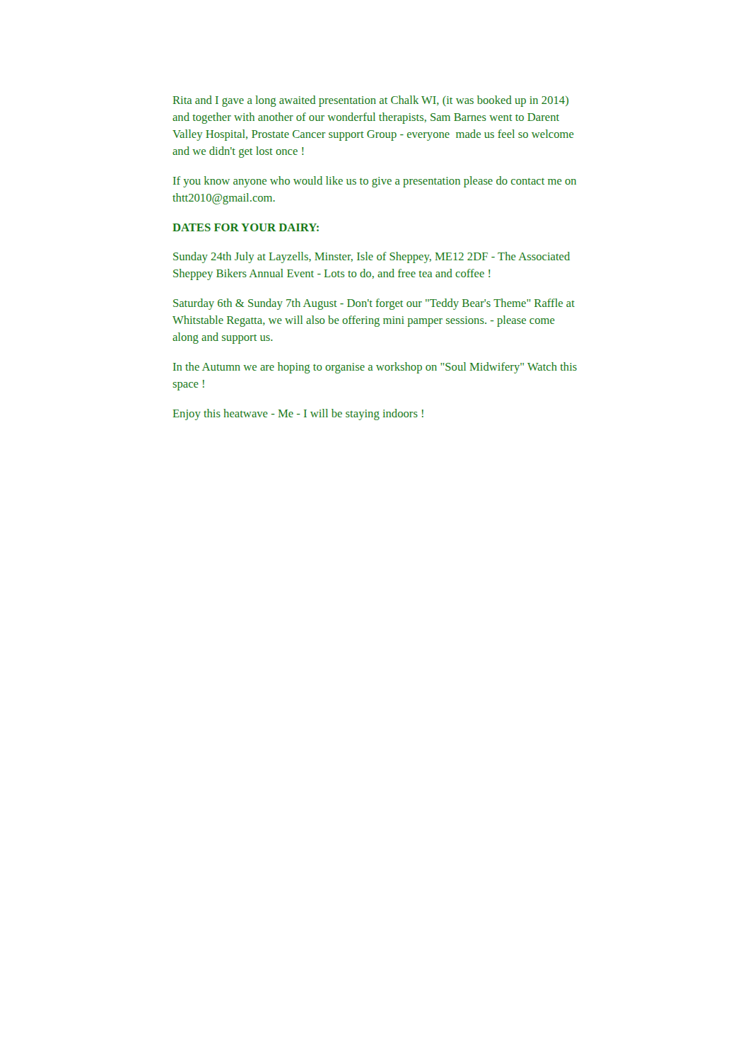Rita and I gave a long awaited presentation at Chalk WI, (it was booked up in 2014) and together with another of our wonderful therapists, Sam Barnes went to Darent Valley Hospital, Prostate Cancer support Group - everyone made us feel so welcome and we didn't get lost once !
If you know anyone who would like us to give a presentation please do contact me on thtt2010@gmail.com.
DATES FOR YOUR DAIRY:
Sunday 24th July at Layzells, Minster, Isle of Sheppey, ME12 2DF - The Associated Sheppey Bikers Annual Event - Lots to do, and free tea and coffee !
Saturday 6th & Sunday 7th August - Don't forget our "Teddy Bear's Theme" Raffle at Whitstable Regatta, we will also be offering mini pamper sessions. - please come along and support us.
In the Autumn we are hoping to organise a workshop on "Soul Midwifery" Watch this space !
Enjoy this heatwave - Me - I will be staying indoors !